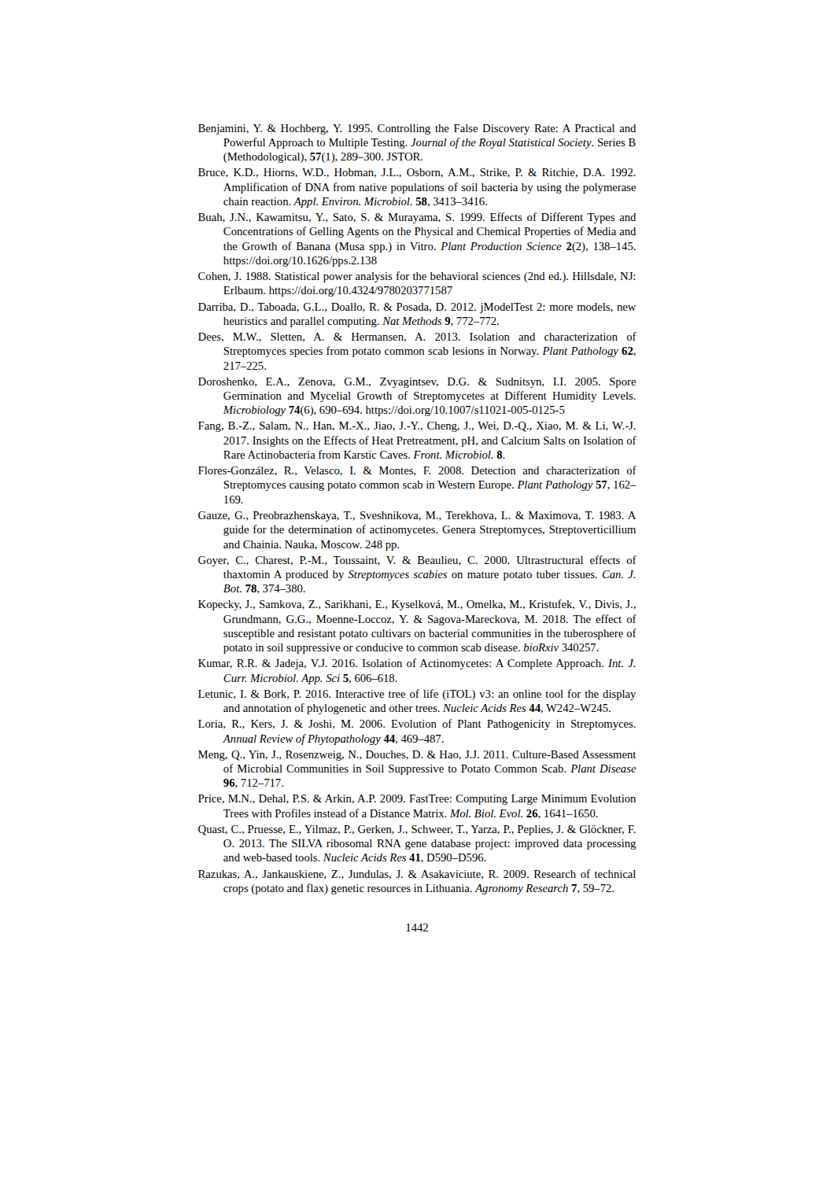Benjamini, Y. & Hochberg, Y. 1995. Controlling the False Discovery Rate: A Practical and Powerful Approach to Multiple Testing. Journal of the Royal Statistical Society. Series B (Methodological), 57(1), 289–300. JSTOR.
Bruce, K.D., Hiorns, W.D., Hobman, J.L., Osborn, A.M., Strike, P. & Ritchie, D.A. 1992. Amplification of DNA from native populations of soil bacteria by using the polymerase chain reaction. Appl. Environ. Microbiol. 58, 3413–3416.
Buah, J.N., Kawamitsu, Y., Sato, S. & Murayama, S. 1999. Effects of Different Types and Concentrations of Gelling Agents on the Physical and Chemical Properties of Media and the Growth of Banana (Musa spp.) in Vitro. Plant Production Science 2(2), 138–145. https://doi.org/10.1626/pps.2.138
Cohen, J. 1988. Statistical power analysis for the behavioral sciences (2nd ed.). Hillsdale, NJ: Erlbaum. https://doi.org/10.4324/9780203771587
Darriba, D., Taboada, G.L., Doallo, R. & Posada, D. 2012. jModelTest 2: more models, new heuristics and parallel computing. Nat Methods 9, 772–772.
Dees, M.W., Sletten, A. & Hermansen, A. 2013. Isolation and characterization of Streptomyces species from potato common scab lesions in Norway. Plant Pathology 62, 217–225.
Doroshenko, E.A., Zenova, G.M., Zvyagintsev, D.G. & Sudnitsyn, I.I. 2005. Spore Germination and Mycelial Growth of Streptomycetes at Different Humidity Levels. Microbiology 74(6), 690–694. https://doi.org/10.1007/s11021-005-0125-5
Fang, B.-Z., Salam, N., Han, M.-X., Jiao, J.-Y., Cheng, J., Wei, D.-Q., Xiao, M. & Li, W.-J. 2017. Insights on the Effects of Heat Pretreatment, pH, and Calcium Salts on Isolation of Rare Actinobacteria from Karstic Caves. Front. Microbiol. 8.
Flores-González, R., Velasco, I. & Montes, F. 2008. Detection and characterization of Streptomyces causing potato common scab in Western Europe. Plant Pathology 57, 162–169.
Gauze, G., Preobrazhenskaya, T., Sveshnikova, M., Terekhova, L. & Maximova, T. 1983. A guide for the determination of actinomycetes. Genera Streptomyces, Streptoverticillium and Chainia. Nauka, Moscow. 248 pp.
Goyer, C., Charest, P.-M., Toussaint, V. & Beaulieu, C. 2000. Ultrastructural effects of thaxtomin A produced by Streptomyces scabies on mature potato tuber tissues. Can. J. Bot. 78, 374–380.
Kopecky, J., Samkova, Z., Sarikhani, E., Kyselková, M., Omelka, M., Kristufek, V., Divis, J., Grundmann, G.G., Moenne-Loccoz, Y. & Sagova-Mareckova, M. 2018. The effect of susceptible and resistant potato cultivars on bacterial communities in the tuberosphere of potato in soil suppressive or conducive to common scab disease. bioRxiv 340257.
Kumar, R.R. & Jadeja, V.J. 2016. Isolation of Actinomycetes: A Complete Approach. Int. J. Curr. Microbiol. App. Sci 5, 606–618.
Letunic, I. & Bork, P. 2016. Interactive tree of life (iTOL) v3: an online tool for the display and annotation of phylogenetic and other trees. Nucleic Acids Res 44, W242–W245.
Loria, R., Kers, J. & Joshi, M. 2006. Evolution of Plant Pathogenicity in Streptomyces. Annual Review of Phytopathology 44, 469–487.
Meng, Q., Yin, J., Rosenzweig, N., Douches, D. & Hao, J.J. 2011. Culture-Based Assessment of Microbial Communities in Soil Suppressive to Potato Common Scab. Plant Disease 96, 712–717.
Price, M.N., Dehal, P.S. & Arkin, A.P. 2009. FastTree: Computing Large Minimum Evolution Trees with Profiles instead of a Distance Matrix. Mol. Biol. Evol. 26, 1641–1650.
Quast, C., Pruesse, E., Yilmaz, P., Gerken, J., Schweer, T., Yarza, P., Peplies, J. & Glöckner, F. O. 2013. The SILVA ribosomal RNA gene database project: improved data processing and web-based tools. Nucleic Acids Res 41, D590–D596.
Razukas, A., Jankauskiene, Z., Jundulas, J. & Asakaviciute, R. 2009. Research of technical crops (potato and flax) genetic resources in Lithuania. Agronomy Research 7, 59–72.
1442